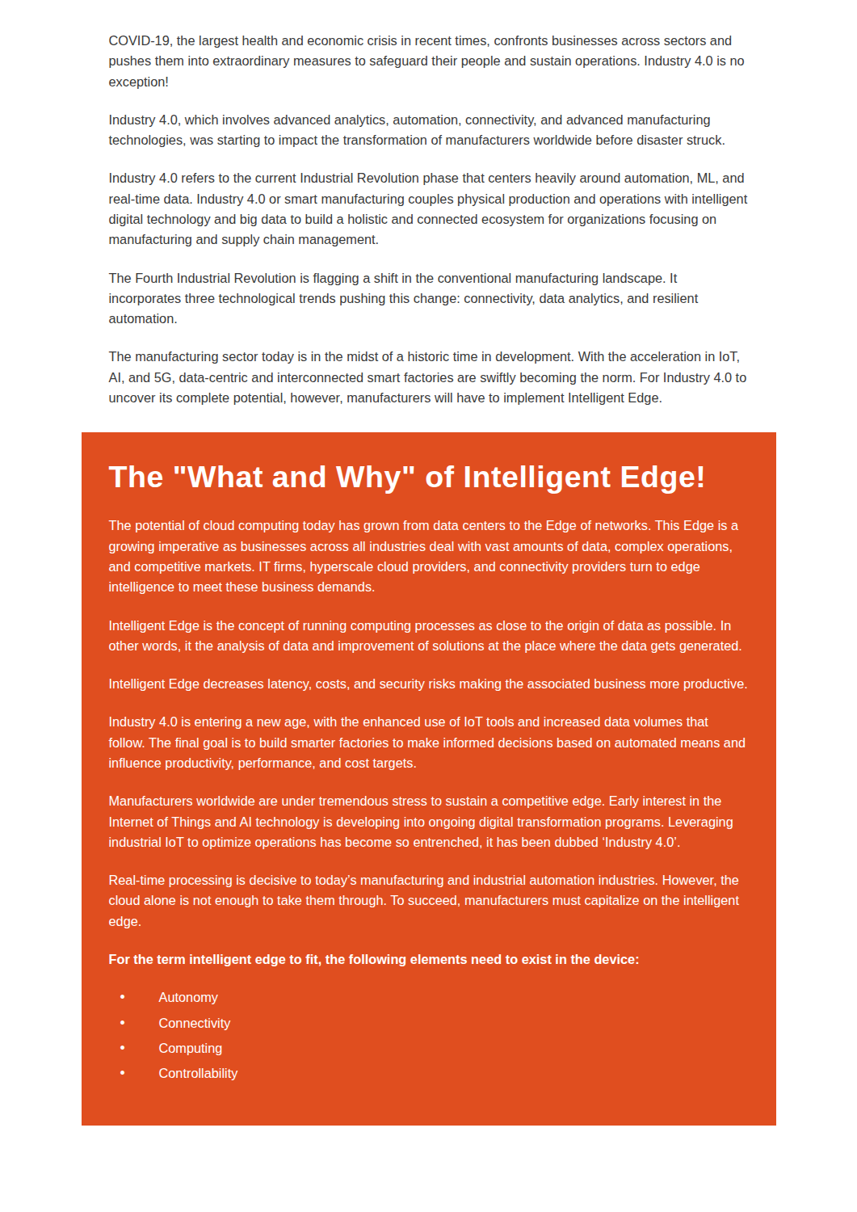COVID-19, the largest health and economic crisis in recent times, confronts businesses across sectors and pushes them into extraordinary measures to safeguard their people and sustain operations. Industry 4.0 is no exception!
Industry 4.0, which involves advanced analytics, automation, connectivity, and advanced manufacturing technologies, was starting to impact the transformation of manufacturers worldwide before disaster struck.
Industry 4.0 refers to the current Industrial Revolution phase that centers heavily around automation, ML, and real-time data. Industry 4.0 or smart manufacturing couples physical production and operations with intelligent digital technology and big data to build a holistic and connected ecosystem for organizations focusing on manufacturing and supply chain management.
The Fourth Industrial Revolution is flagging a shift in the conventional manufacturing landscape. It incorporates three technological trends pushing this change: connectivity, data analytics, and resilient automation.
The manufacturing sector today is in the midst of a historic time in development. With the acceleration in IoT, AI, and 5G, data-centric and interconnected smart factories are swiftly becoming the norm. For Industry 4.0 to uncover its complete potential, however, manufacturers will have to implement Intelligent Edge.
The "What and Why" of Intelligent Edge!
The potential of cloud computing today has grown from data centers to the Edge of networks. This Edge is a growing imperative as businesses across all industries deal with vast amounts of data, complex operations, and competitive markets. IT firms, hyperscale cloud providers, and connectivity providers turn to edge intelligence to meet these business demands.
Intelligent Edge is the concept of running computing processes as close to the origin of data as possible. In other words, it the analysis of data and improvement of solutions at the place where the data gets generated.
Intelligent Edge decreases latency, costs, and security risks making the associated business more productive.
Industry 4.0 is entering a new age, with the enhanced use of IoT tools and increased data volumes that follow. The final goal is to build smarter factories to make informed decisions based on automated means and influence productivity, performance, and cost targets.
Manufacturers worldwide are under tremendous stress to sustain a competitive edge. Early interest in the Internet of Things and AI technology is developing into ongoing digital transformation programs. Leveraging industrial IoT to optimize operations has become so entrenched, it has been dubbed ‘Industry 4.0’.
Real-time processing is decisive to today’s manufacturing and industrial automation industries. However, the cloud alone is not enough to take them through. To succeed, manufacturers must capitalize on the intelligent edge.
For the term intelligent edge to fit, the following elements need to exist in the device:
Autonomy
Connectivity
Computing
Controllability